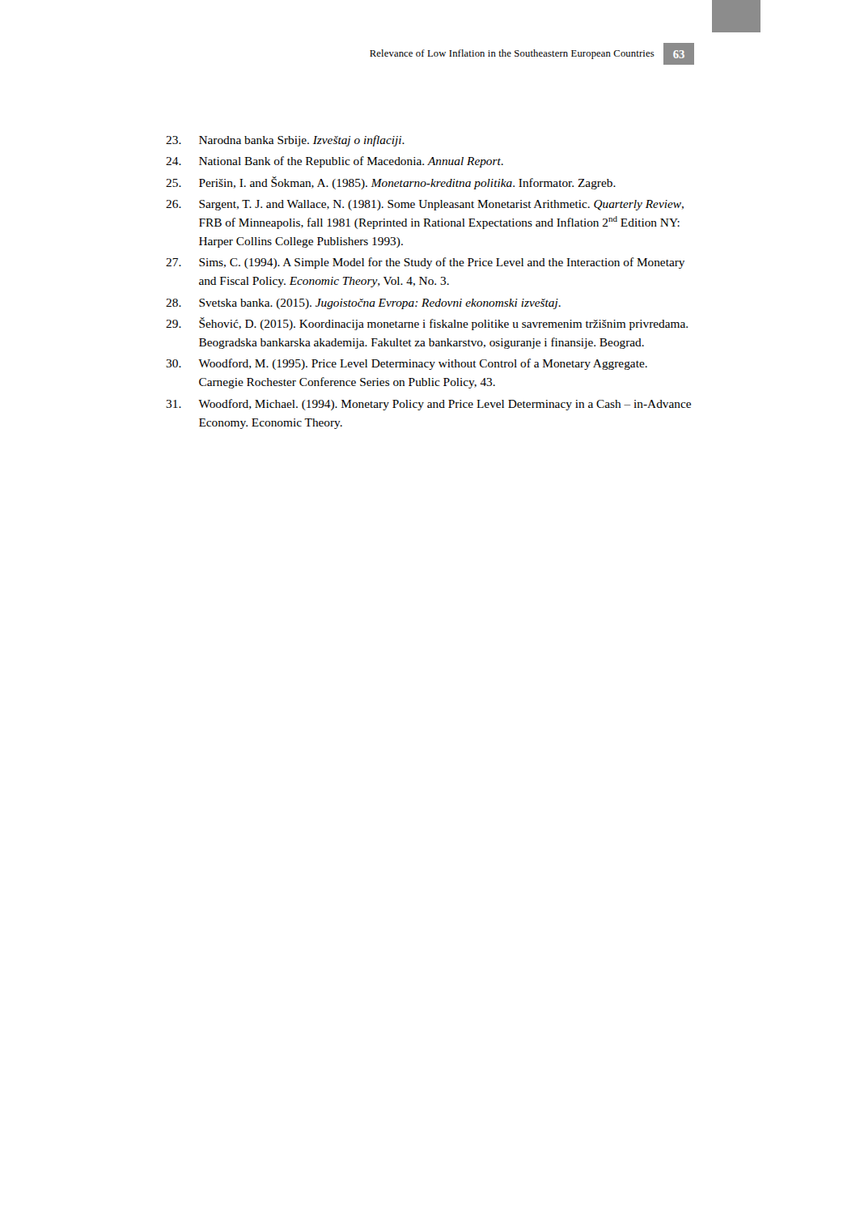Relevance of Low Inflation in the Southeastern European Countries
63
23. Narodna banka Srbije. Izveštaj o inflaciji.
24. National Bank of the Republic of Macedonia. Annual Report.
25. Perišin, I. and Šokman, A. (1985). Monetarno-kreditna politika. Informator. Zagreb.
26. Sargent, T. J. and Wallace, N. (1981). Some Unpleasant Monetarist Arithmetic. Quarterly Review, FRB of Minneapolis, fall 1981 (Reprinted in Rational Expectations and Inflation 2nd Edition NY: Harper Collins College Publishers 1993).
27. Sims, C. (1994). A Simple Model for the Study of the Price Level and the Interaction of Monetary and Fiscal Policy. Economic Theory, Vol. 4, No. 3.
28. Svetska banka. (2015). Jugoistočna Evropa: Redovni ekonomski izveštaj.
29. Šehović, D. (2015). Koordinacija monetarne i fiskalne politike u savremenim tržišnim privredama. Beogradska bankarska akademija. Fakultet za bankarstvo, osiguranje i finansije. Beograd.
30. Woodford, M. (1995). Price Level Determinacy without Control of a Monetary Aggregate. Carnegie Rochester Conference Series on Public Policy, 43.
31. Woodford, Michael. (1994). Monetary Policy and Price Level Determinacy in a Cash – in-Advance Economy. Economic Theory.